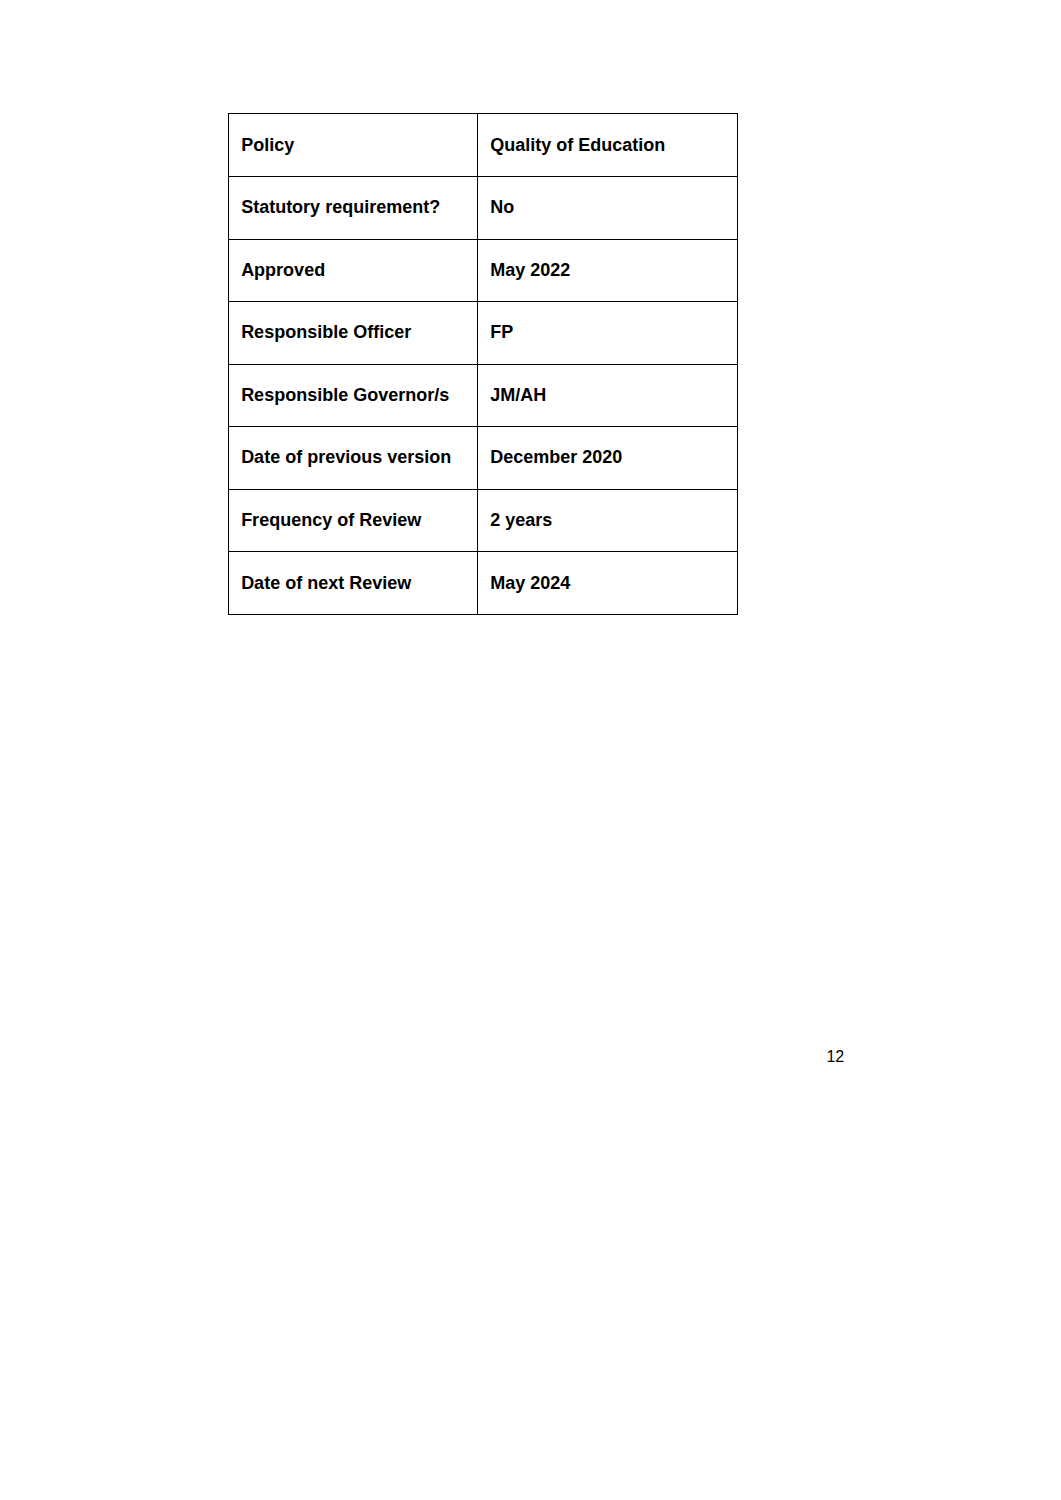| Policy | Quality of Education |
| Statutory requirement? | No |
| Approved | May 2022 |
| Responsible Officer | FP |
| Responsible Governor/s | JM/AH |
| Date of previous version | December 2020 |
| Frequency of Review | 2 years |
| Date of next Review | May 2024 |
12